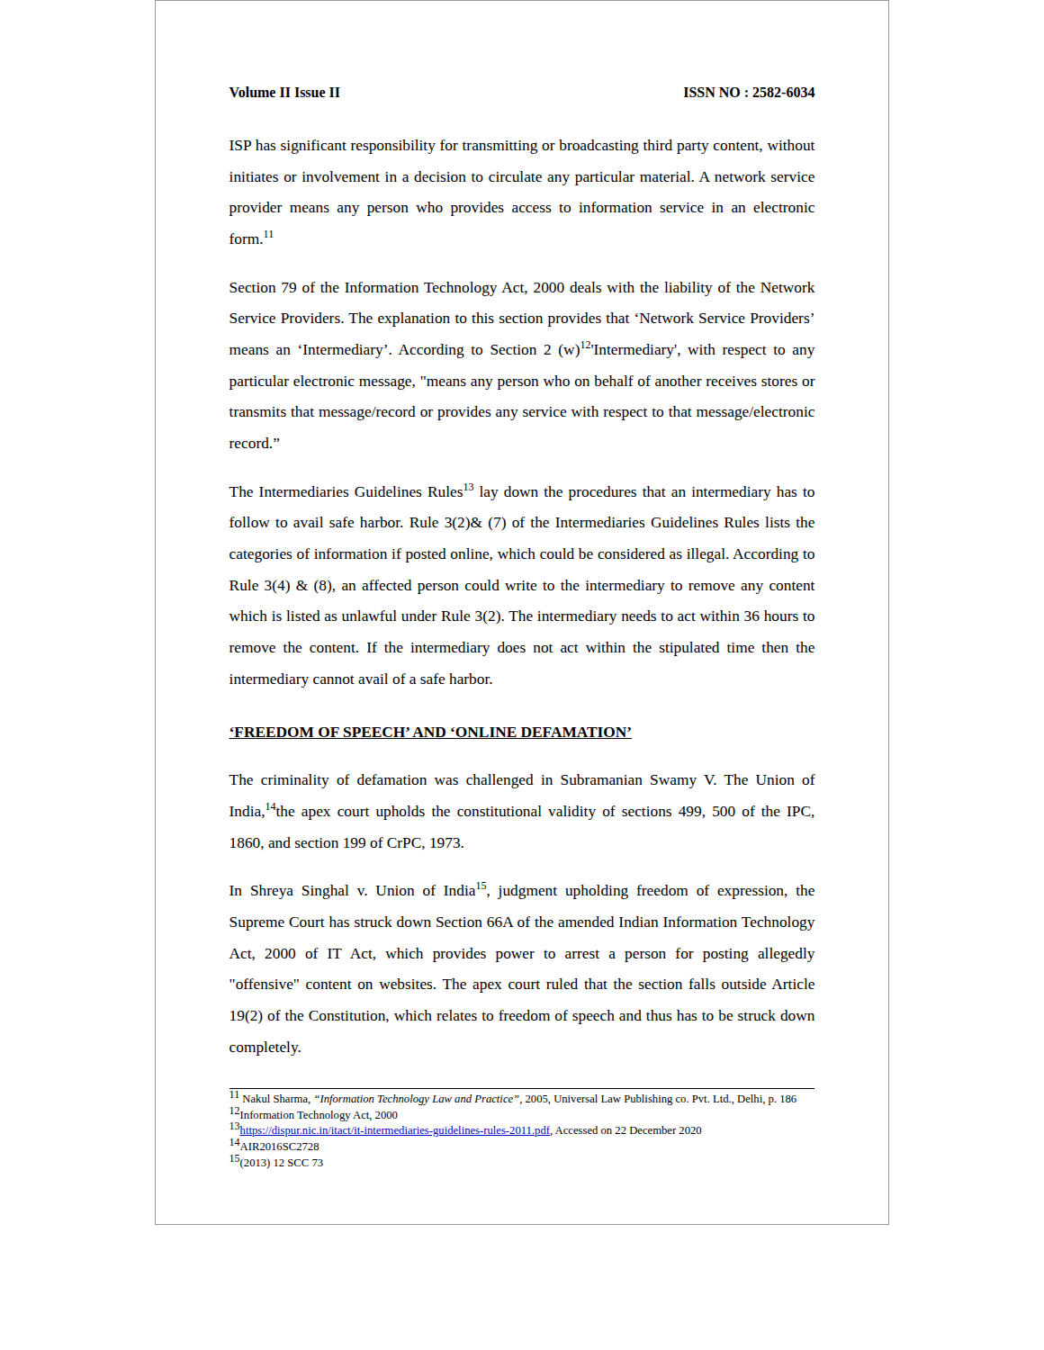Volume II Issue II ISSN NO : 2582-6034
ISP has significant responsibility for transmitting or broadcasting third party content, without initiates or involvement in a decision to circulate any particular material. A network service provider means any person who provides access to information service in an electronic form.11
Section 79 of the Information Technology Act, 2000 deals with the liability of the Network Service Providers. The explanation to this section provides that ‘Network Service Providers’ means an ‘Intermediary’. According to Section 2 (w)12'Intermediary', with respect to any particular electronic message, "means any person who on behalf of another receives stores or transmits that message/record or provides any service with respect to that message/electronic record.”
The Intermediaries Guidelines Rules13 lay down the procedures that an intermediary has to follow to avail safe harbor. Rule 3(2)& (7) of the Intermediaries Guidelines Rules lists the categories of information if posted online, which could be considered as illegal. According to Rule 3(4) & (8), an affected person could write to the intermediary to remove any content which is listed as unlawful under Rule 3(2). The intermediary needs to act within 36 hours to remove the content. If the intermediary does not act within the stipulated time then the intermediary cannot avail of a safe harbor.
‘FREEDOM OF SPEECH’ AND ‘ONLINE DEFAMATION’
The criminality of defamation was challenged in Subramanian Swamy V. The Union of India,14the apex court upholds the constitutional validity of sections 499, 500 of the IPC, 1860, and section 199 of CrPC, 1973.
In Shreya Singhal v. Union of India15, judgment upholding freedom of expression, the Supreme Court has struck down Section 66A of the amended Indian Information Technology Act, 2000 of IT Act, which provides power to arrest a person for posting allegedly "offensive" content on websites. The apex court ruled that the section falls outside Article 19(2) of the Constitution, which relates to freedom of speech and thus has to be struck down completely.
11 Nakul Sharma, “Information Technology Law and Practice”, 2005, Universal Law Publishing co. Pvt. Ltd., Delhi, p. 186
12Information Technology Act, 2000
13https://dispur.nic.in/itact/it-intermediaries-guidelines-rules-2011.pdf, Accessed on 22 December 2020
14AIR2016SC2728
15(2013) 12 SCC 73